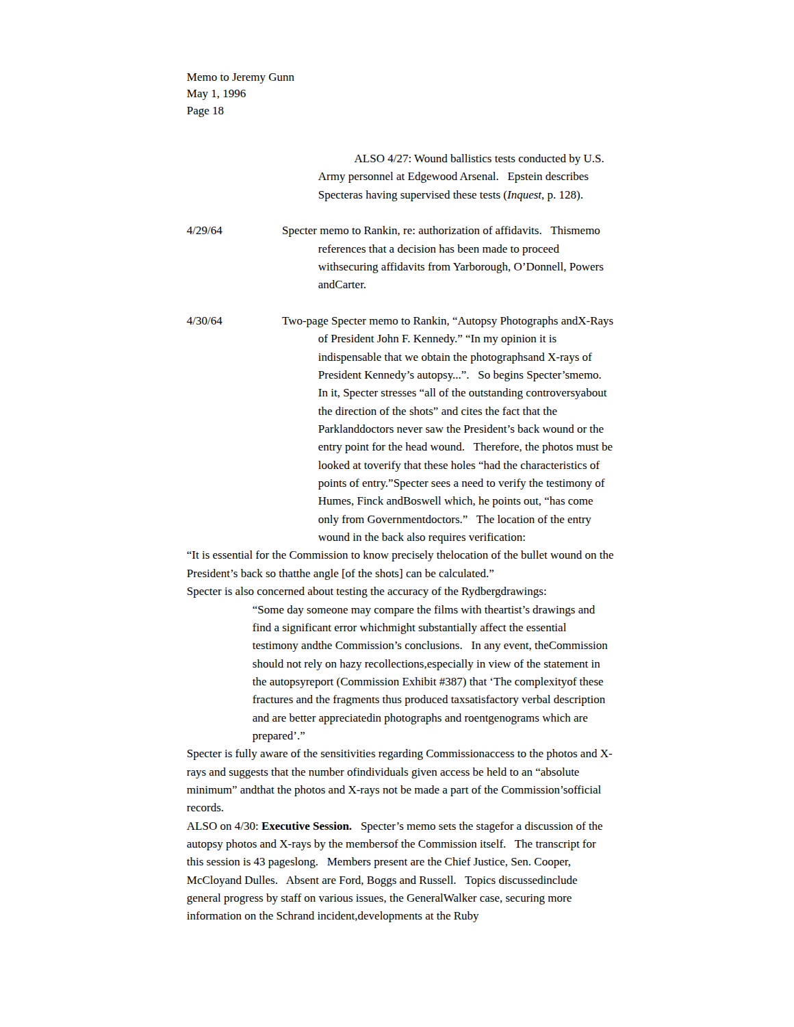Memo to Jeremy Gunn
May 1, 1996
Page 18
ALSO 4/27: Wound ballistics tests conducted by U.S. Army personnel at Edgewood Arsenal. Epstein describes Specteras having supervised these tests (Inquest, p. 128).
4/29/64
Specter memo to Rankin, re: authorization of affidavits. Thismemo references that a decision has been made to proceed withsecuring affidavits from Yarborough, O’Donnell, Powers andCarter.
4/30/64
Two-page Specter memo to Rankin, “Autopsy Photographs andX-Rays of President John F. Kennedy.” “In my opinion it is indispensable that we obtain the photographsand X-rays of President Kennedy’s autopsy...”. So begins Specter’smemo. In it, Specter stresses “all of the outstanding controversyabout the direction of the shots” and cites the fact that the Parklanddoctors never saw the President’s back wound or the entry point for the head wound. Therefore, the photos must be looked at toverify that these holes “had the characteristics of points of entry.”Specter sees a need to verify the testimony of Humes, Finck andBoswell which, he points out, “has come only from Governmentdoctors.” The location of the entry wound in the back also requires verification:
“It is essential for the Commission to know precisely thelocation of the bullet wound on the President’s back so thatthe angle [of the shots] can be calculated.”
Specter is also concerned about testing the accuracy of the Rydbergdrawings:
“Some day someone may compare the films with theartist’s drawings and find a significant error whichmight substantially affect the essential testimony andthe Commission’s conclusions. In any event, theCommission should not rely on hazy recollections,especially in view of the statement in the autopsyreport (Commission Exhibit #387) that ‘The complexityof these fractures and the fragments thus produced taxsatisfactory verbal description and are better appreciatedin photographs and roentgenograms which are prepared’.”
Specter is fully aware of the sensitivities regarding Commissionaccess to the photos and X-rays and suggests that the number ofindividuals given access be held to an “absolute minimum” andthat the photos and X-rays not be made a part of the Commission’sofficial records.
ALSO on 4/30: Executive Session. Specter’s memo sets the stagefor a discussion of the autopsy photos and X-rays by the membersof the Commission itself. The transcript for this session is 43 pageslong. Members present are the Chief Justice, Sen. Cooper, McCloyand Dulles. Absent are Ford, Boggs and Russell. Topics discussedinclude general progress by staff on various issues, the GeneralWalker case, securing more information on the Schrand incident,developments at the Ruby